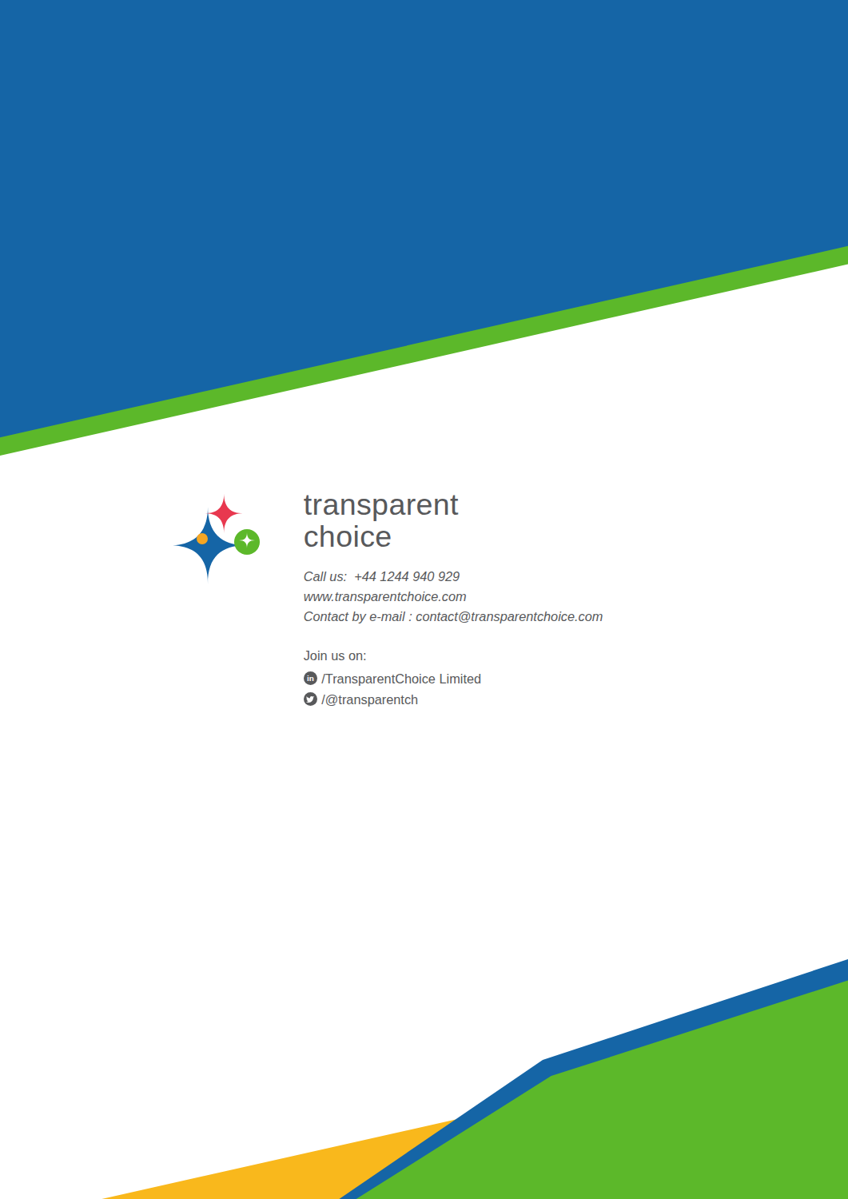transparent choice
Call us: +44 1244 940 929
www.transparentchoice.com
Contact by e-mail : contact@transparentchoice.com
Join us on:
in /TransparentChoice Limited
/@transparentch